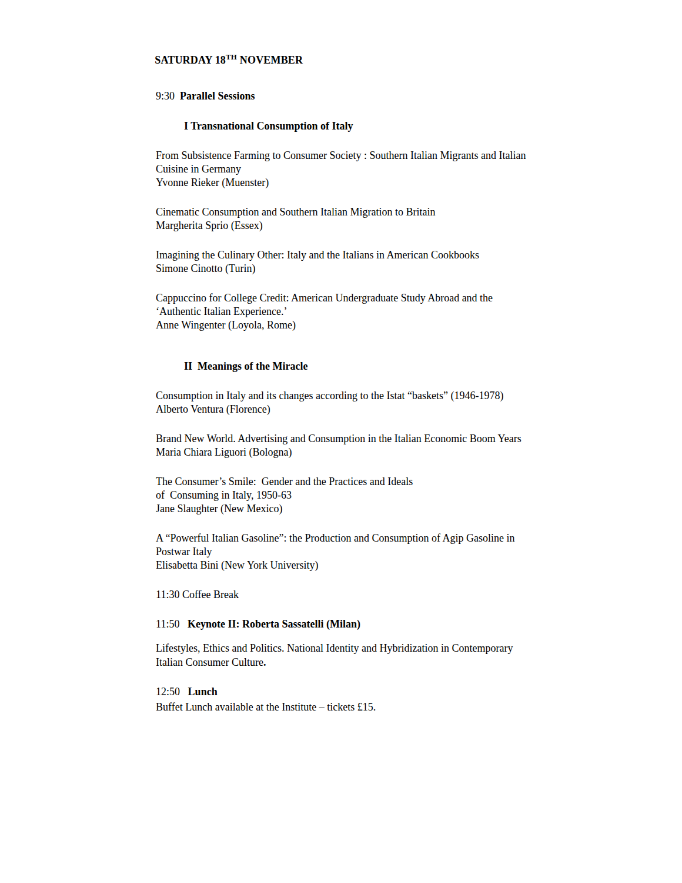SATURDAY 18TH NOVEMBER
9:30 Parallel Sessions
I Transnational Consumption of Italy
From Subsistence Farming to Consumer Society : Southern Italian Migrants and Italian Cuisine in Germany
Yvonne Rieker (Muenster)
Cinematic Consumption and Southern Italian Migration to Britain
Margherita Sprio (Essex)
Imagining the Culinary Other: Italy and the Italians in American Cookbooks
Simone Cinotto (Turin)
Cappuccino for College Credit: American Undergraduate Study Abroad and the ‘Authentic Italian Experience.’
Anne Wingenter (Loyola, Rome)
II Meanings of the Miracle
Consumption in Italy and its changes according to the Istat “baskets” (1946-1978)
Alberto Ventura (Florence)
Brand New World. Advertising and Consumption in the Italian Economic Boom Years
Maria Chiara Liguori (Bologna)
The Consumer’s Smile: Gender and the Practices and Ideals
of Consuming in Italy, 1950-63
Jane Slaughter (New Mexico)
A “Powerful Italian Gasoline”: the Production and Consumption of Agip Gasoline in Postwar Italy
Elisabetta Bini (New York University)
11:30 Coffee Break
11:50 Keynote II: Roberta Sassatelli (Milan)
Lifestyles, Ethics and Politics. National Identity and Hybridization in Contemporary Italian Consumer Culture.
12:50 Lunch
Buffet Lunch available at the Institute – tickets £15.